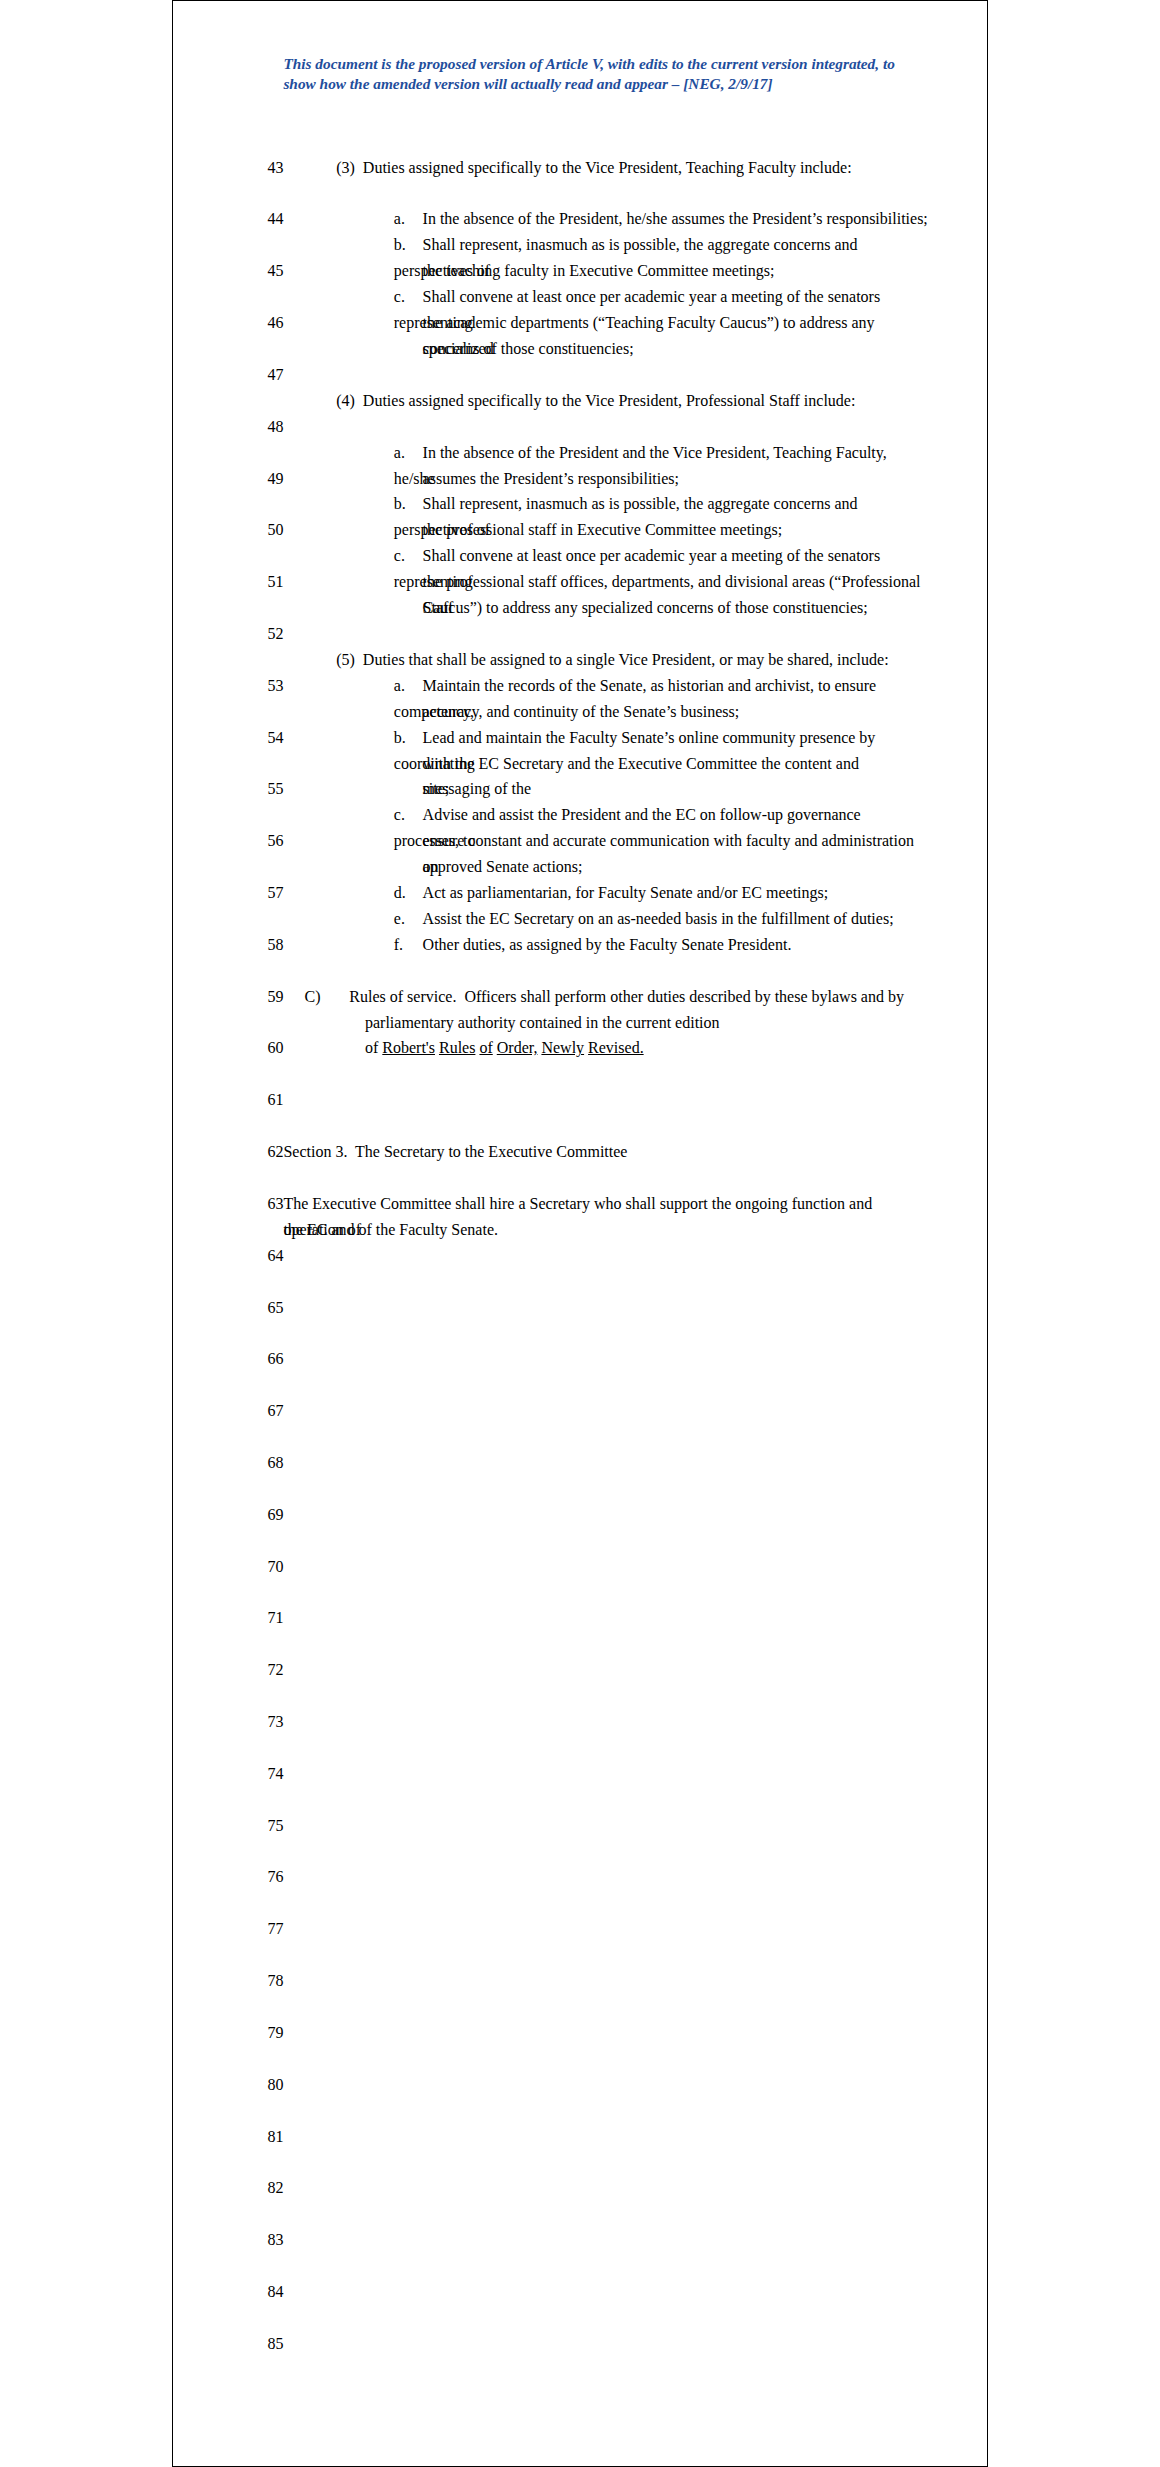This document is the proposed version of Article V, with edits to the current version integrated, to show how the amended version will actually read and appear – [NEG, 2/9/17]
| 43 44 45 46 47 48 49 50 51 52 53 54 55 56 57 58 59 60 61 62 63 64 65 66 67 68 69 70 71 72 73 74 75 76 77 78 79 80 81 82 83 84 85 | (3) Duties assigned specifically to the Vice President, Teaching Faculty include: a. In the absence of the President, he/she assumes the President’s responsibilities; b. Shall represent, inasmuch as is possible, the aggregate concerns and perspectives of the teaching faculty in Executive Committee meetings; c. Shall convene at least once per academic year a meeting of the senators representing the academic departments (“Teaching Faculty Caucus”) to address any specialized concerns of those constituencies; (4) Duties assigned specifically to the Vice President, Professional Staff include: a. In the absence of the President and the Vice President, Teaching Faculty, he/she assumes the President’s responsibilities; b. Shall represent, inasmuch as is possible, the aggregate concerns and perspectives of the professional staff in Executive Committee meetings; c. Shall convene at least once per academic year a meeting of the senators representing the professional staff offices, departments, and divisional areas (“Professional Staff Caucus”) to address any specialized concerns of those constituencies; (5) Duties that shall be assigned to a single Vice President, or may be shared, include: a. Maintain the records of the Senate, as historian and archivist, to ensure competency, accuracy, and continuity of the Senate’s business; b. Lead and maintain the Faculty Senate’s online community presence by coordinating with the EC Secretary and the Executive Committee the content and messaging of the site; c. Advise and assist the President and the EC on follow-up governance processes, to ensure constant and accurate communication with faculty and administration on approved Senate actions; d. Act as parliamentarian, for Faculty Senate and/or EC meetings; e. Assist the EC Secretary on an as-needed basis in the fulfillment of duties; f. Other duties, as assigned by the Faculty Senate President. C) Rules of service. Officers shall perform other duties described by these bylaws and by parliamentary authority contained in the current edition of Robert's Rules of Order, Newly Revised. Section 3. The Secretary to the Executive Committee The Executive Committee shall hire a Secretary who shall support the ongoing function and operation of the EC and of the Faculty Senate. |